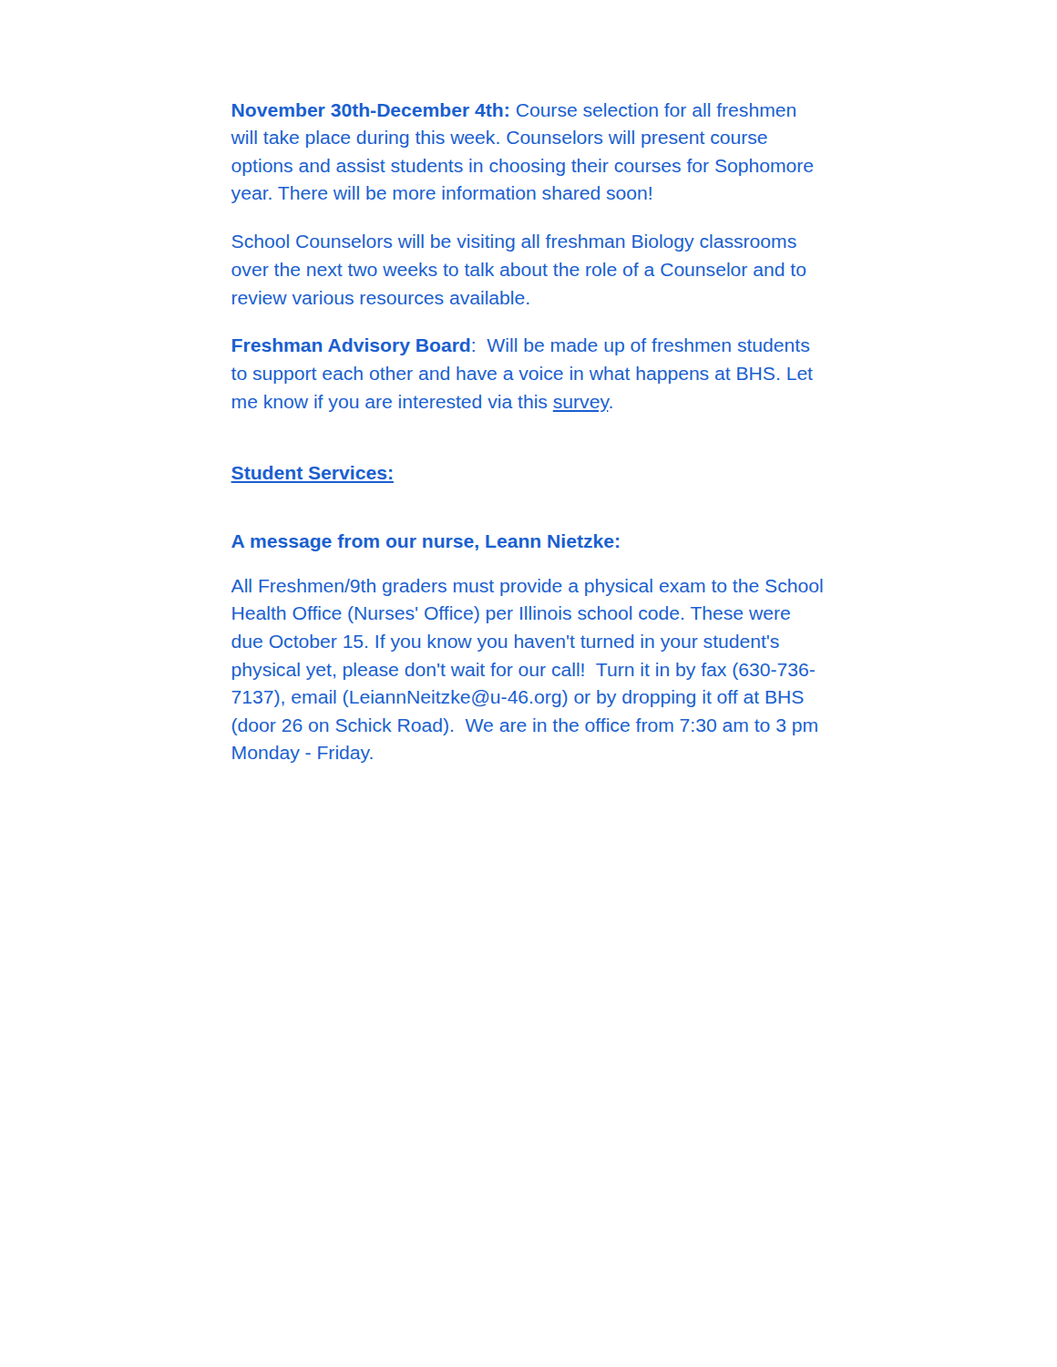November 30th-December 4th: Course selection for all freshmen will take place during this week. Counselors will present course options and assist students in choosing their courses for Sophomore year. There will be more information shared soon!
School Counselors will be visiting all freshman Biology classrooms over the next two weeks to talk about the role of a Counselor and to review various resources available.
Freshman Advisory Board: Will be made up of freshmen students to support each other and have a voice in what happens at BHS. Let me know if you are interested via this survey.
Student Services:
A message from our nurse, Leann Nietzke:
All Freshmen/9th graders must provide a physical exam to the School Health Office (Nurses' Office) per Illinois school code. These were due October 15. If you know you haven't turned in your student's physical yet, please don't wait for our call! Turn it in by fax (630-736-7137), email (LeiannNeitzke@u-46.org) or by dropping it off at BHS (door 26 on Schick Road). We are in the office from 7:30 am to 3 pm Monday - Friday.